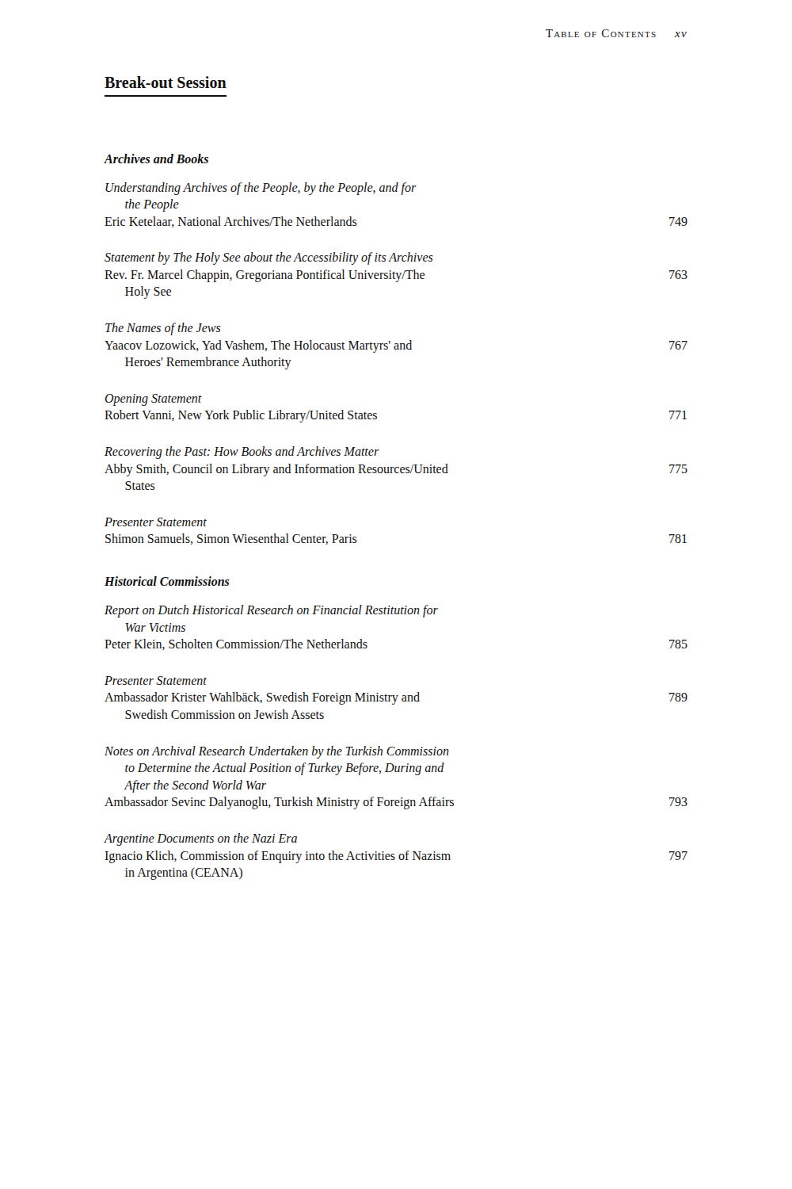Table of Contents xv
Break-out Session
Archives and Books
Understanding Archives of the People, by the People, and forthe People
Eric Ketelaar, National Archives/The Netherlands
749
Statement by The Holy See about the Accessibility of its Archives
Rev. Fr. Marcel Chappin, Gregoriana Pontifical University/TheHoly See
763
The Names of the Jews
Yaacov Lozowick, Yad Vashem, The Holocaust Martyrs' andHeroes' Remembrance Authority
767
Opening Statement
Robert Vanni, New York Public Library/United States
771
Recovering the Past: How Books and Archives Matter
Abby Smith, Council on Library and Information Resources/UnitedStates
775
Presenter Statement
Shimon Samuels, Simon Wiesenthal Center, Paris
781
Historical Commissions
Report on Dutch Historical Research on Financial Restitution forWar Victims
Peter Klein, Scholten Commission/The Netherlands
785
Presenter Statement
Ambassador Krister Wahlbäck, Swedish Foreign Ministry andSwedish Commission on Jewish Assets
789
Notes on Archival Research Undertaken by the Turkish Commissionto Determine the Actual Position of Turkey Before, During and After the Second World War
Ambassador Sevinc Dalyanoglu, Turkish Ministry of Foreign Affairs
793
Argentine Documents on the Nazi Era
Ignacio Klich, Commission of Enquiry into the Activities of Nazismin Argentina (CEANA)
797